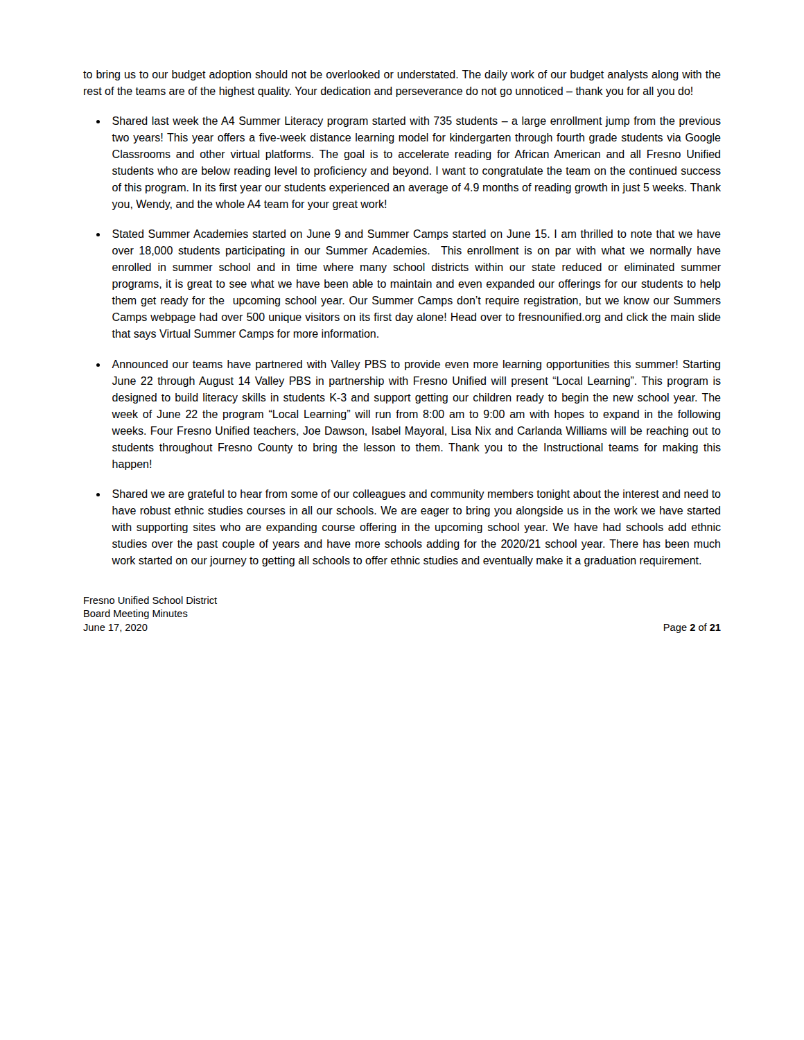to bring us to our budget adoption should not be overlooked or understated. The daily work of our budget analysts along with the rest of the teams are of the highest quality. Your dedication and perseverance do not go unnoticed – thank you for all you do!
Shared last week the A4 Summer Literacy program started with 735 students – a large enrollment jump from the previous two years! This year offers a five-week distance learning model for kindergarten through fourth grade students via Google Classrooms and other virtual platforms. The goal is to accelerate reading for African American and all Fresno Unified students who are below reading level to proficiency and beyond. I want to congratulate the team on the continued success of this program. In its first year our students experienced an average of 4.9 months of reading growth in just 5 weeks. Thank you, Wendy, and the whole A4 team for your great work!
Stated Summer Academies started on June 9 and Summer Camps started on June 15. I am thrilled to note that we have over 18,000 students participating in our Summer Academies. This enrollment is on par with what we normally have enrolled in summer school and in time where many school districts within our state reduced or eliminated summer programs, it is great to see what we have been able to maintain and even expanded our offerings for our students to help them get ready for the upcoming school year. Our Summer Camps don’t require registration, but we know our Summers Camps webpage had over 500 unique visitors on its first day alone! Head over to fresnounified.org and click the main slide that says Virtual Summer Camps for more information.
Announced our teams have partnered with Valley PBS to provide even more learning opportunities this summer! Starting June 22 through August 14 Valley PBS in partnership with Fresno Unified will present “Local Learning”. This program is designed to build literacy skills in students K-3 and support getting our children ready to begin the new school year. The week of June 22 the program “Local Learning” will run from 8:00 am to 9:00 am with hopes to expand in the following weeks. Four Fresno Unified teachers, Joe Dawson, Isabel Mayoral, Lisa Nix and Carlanda Williams will be reaching out to students throughout Fresno County to bring the lesson to them. Thank you to the Instructional teams for making this happen!
Shared we are grateful to hear from some of our colleagues and community members tonight about the interest and need to have robust ethnic studies courses in all our schools. We are eager to bring you alongside us in the work we have started with supporting sites who are expanding course offering in the upcoming school year. We have had schools add ethnic studies over the past couple of years and have more schools adding for the 2020/21 school year. There has been much work started on our journey to getting all schools to offer ethnic studies and eventually make it a graduation requirement.
Fresno Unified School District
Board Meeting Minutes
June 17, 2020 Page 2 of 21